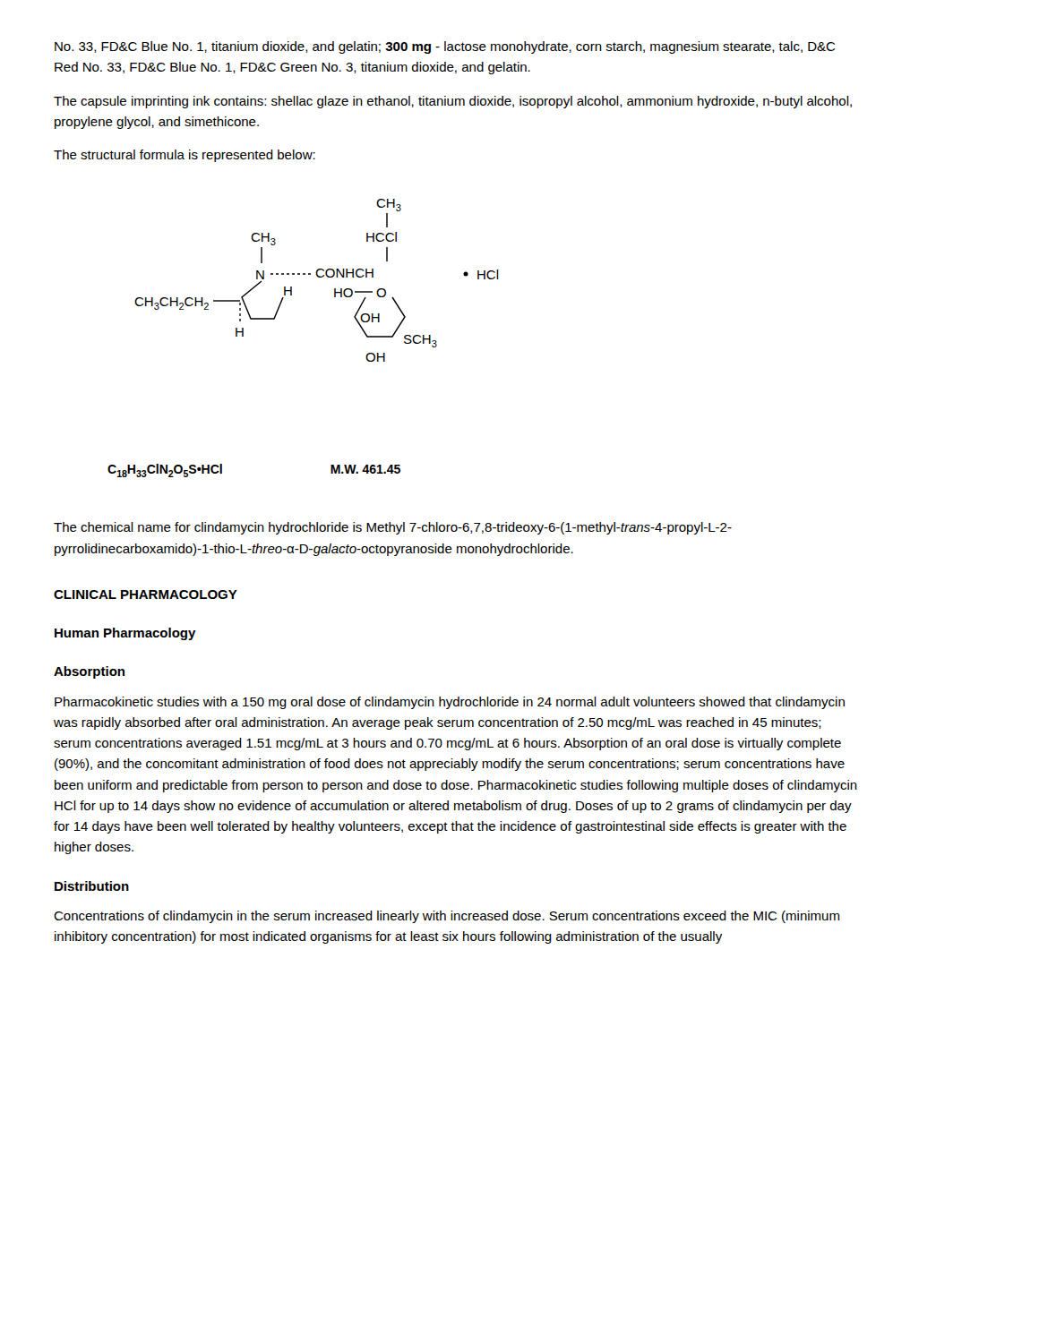No. 33, FD&C Blue No. 1, titanium dioxide, and gelatin; 300 mg - lactose monohydrate, corn starch, magnesium stearate, talc, D&C Red No. 33, FD&C Blue No. 1, FD&C Green No. 3, titanium dioxide, and gelatin.
The capsule imprinting ink contains: shellac glaze in ethanol, titanium dioxide, isopropyl alcohol, ammonium hydroxide, n-butyl alcohol, propylene glycol, and simethicone.
The structural formula is represented below:
CH3 HCCl CH3 N CONHCH H CH3CH2CH2 H HO O OH SCH3 OH HCl
C18H33ClN2O5S•HCl M.W. 461.45
The chemical name for clindamycin hydrochloride is Methyl 7-chloro-6,7,8-trideoxy-6-(1-methyl-trans-4-propyl-L-2-pyrrolidinecarboxamido)-1-thio-L-threo-α-D-galacto-octopyranoside monohydrochloride.
CLINICAL PHARMACOLOGY
Human Pharmacology
Absorption
Pharmacokinetic studies with a 150 mg oral dose of clindamycin hydrochloride in 24 normal adult volunteers showed that clindamycin was rapidly absorbed after oral administration. An average peak serum concentration of 2.50 mcg/mL was reached in 45 minutes; serum concentrations averaged 1.51 mcg/mL at 3 hours and 0.70 mcg/mL at 6 hours. Absorption of an oral dose is virtually complete (90%), and the concomitant administration of food does not appreciably modify the serum concentrations; serum concentrations have been uniform and predictable from person to person and dose to dose. Pharmacokinetic studies following multiple doses of clindamycin HCl for up to 14 days show no evidence of accumulation or altered metabolism of drug. Doses of up to 2 grams of clindamycin per day for 14 days have been well tolerated by healthy volunteers, except that the incidence of gastrointestinal side effects is greater with the higher doses.
Distribution
Concentrations of clindamycin in the serum increased linearly with increased dose. Serum concentrations exceed the MIC (minimum inhibitory concentration) for most indicated organisms for at least six hours following administration of the usually